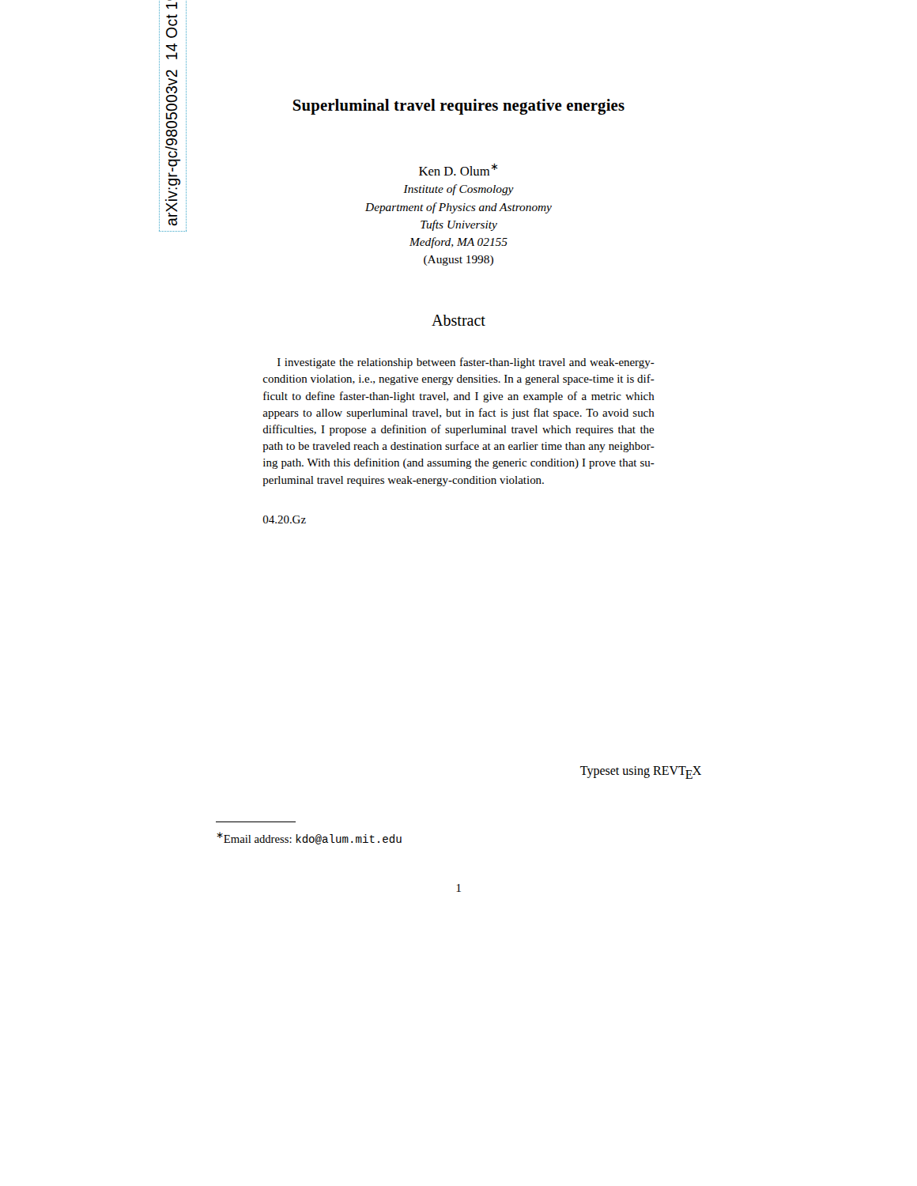arXiv:gr-qc/9805003v2 14 Oct 1998
Superluminal travel requires negative energies
Ken D. Olum∗
Institute of Cosmology
Department of Physics and Astronomy
Tufts University
Medford, MA 02155
(August 1998)
Abstract
I investigate the relationship between faster-than-light travel and weak-energy-condition violation, i.e., negative energy densities. In a general space-time it is difficult to define faster-than-light travel, and I give an example of a metric which appears to allow superluminal travel, but in fact is just flat space. To avoid such difficulties, I propose a definition of superluminal travel which requires that the path to be traveled reach a destination surface at an earlier time than any neighboring path. With this definition (and assuming the generic condition) I prove that superluminal travel requires weak-energy-condition violation.
04.20.Gz
Typeset using REVTEX
∗Email address: kdo@alum.mit.edu
1